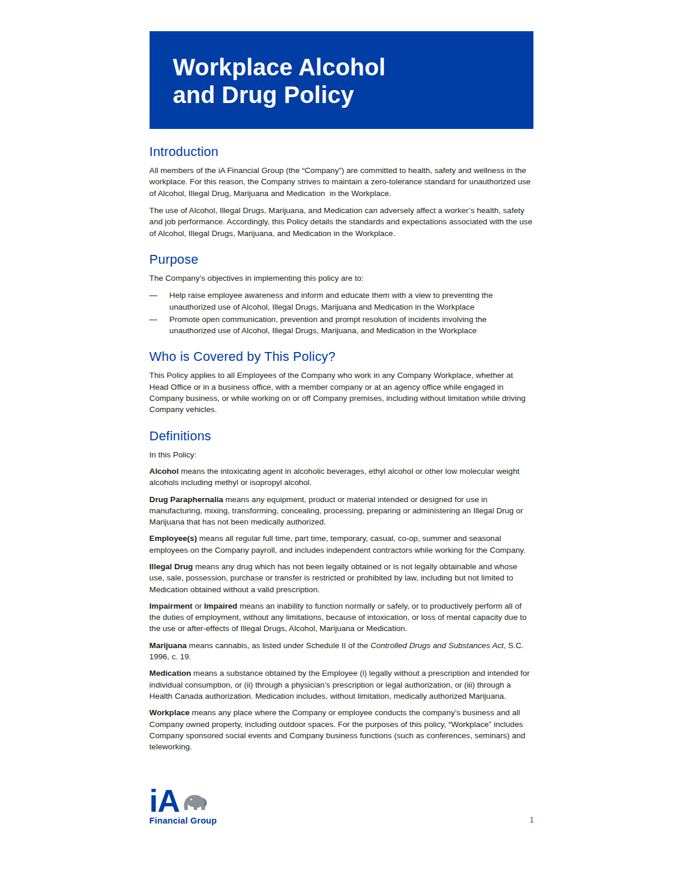Workplace Alcohol
and Drug Policy
Introduction
All members of the iA Financial Group (the “Company”) are committed to health, safety and wellness in the workplace. For this reason, the Company strives to maintain a zero-tolerance standard for unauthorized use of Alcohol, Illegal Drug, Marijuana and Medication in the Workplace.
The use of Alcohol, Illegal Drugs, Marijuana, and Medication can adversely affect a worker’s health, safety and job performance. Accordingly, this Policy details the standards and expectations associated with the use of Alcohol, Illegal Drugs, Marijuana, and Medication in the Workplace.
Purpose
The Company’s objectives in implementing this policy are to:
Help raise employee awareness and inform and educate them with a view to preventing the unauthorized use of Alcohol, Illegal Drugs, Marijuana and Medication in the Workplace
Promote open communication, prevention and prompt resolution of incidents involving the unauthorized use of Alcohol, Illegal Drugs, Marijuana, and Medication in the Workplace
Who is Covered by This Policy?
This Policy applies to all Employees of the Company who work in any Company Workplace, whether at Head Office or in a business office, with a member company or at an agency office while engaged in Company business, or while working on or off Company premises, including without limitation while driving Company vehicles.
Definitions
In this Policy:
Alcohol means the intoxicating agent in alcoholic beverages, ethyl alcohol or other low molecular weight alcohols including methyl or isopropyl alcohol.
Drug Paraphernalia means any equipment, product or material intended or designed for use in manufacturing, mixing, transforming, concealing, processing, preparing or administering an Illegal Drug or Marijuana that has not been medically authorized.
Employee(s) means all regular full time, part time, temporary, casual, co-op, summer and seasonal employees on the Company payroll, and includes independent contractors while working for the Company.
Illegal Drug means any drug which has not been legally obtained or is not legally obtainable and whose use, sale, possession, purchase or transfer is restricted or prohibited by law, including but not limited to Medication obtained without a valid prescription.
Impairment or Impaired means an inability to function normally or safely, or to productively perform all of the duties of employment, without any limitations, because of intoxication, or loss of mental capacity due to the use or after-effects of Illegal Drugs, Alcohol, Marijuana or Medication.
Marijuana means cannabis, as listed under Schedule II of the Controlled Drugs and Substances Act, S.C. 1996, c. 19.
Medication means a substance obtained by the Employee (i) legally without a prescription and intended for individual consumption, or (ii) through a physician’s prescription or legal authorization, or (iii) through a Health Canada authorization. Medication includes, without limitation, medically authorized Marijuana.
Workplace means any place where the Company or employee conducts the company’s business and all Company owned property, including outdoor spaces. For the purposes of this policy, “Workplace” includes Company sponsored social events and Company business functions (such as conferences, seminars) and teleworking.
iA
Financial Group
1